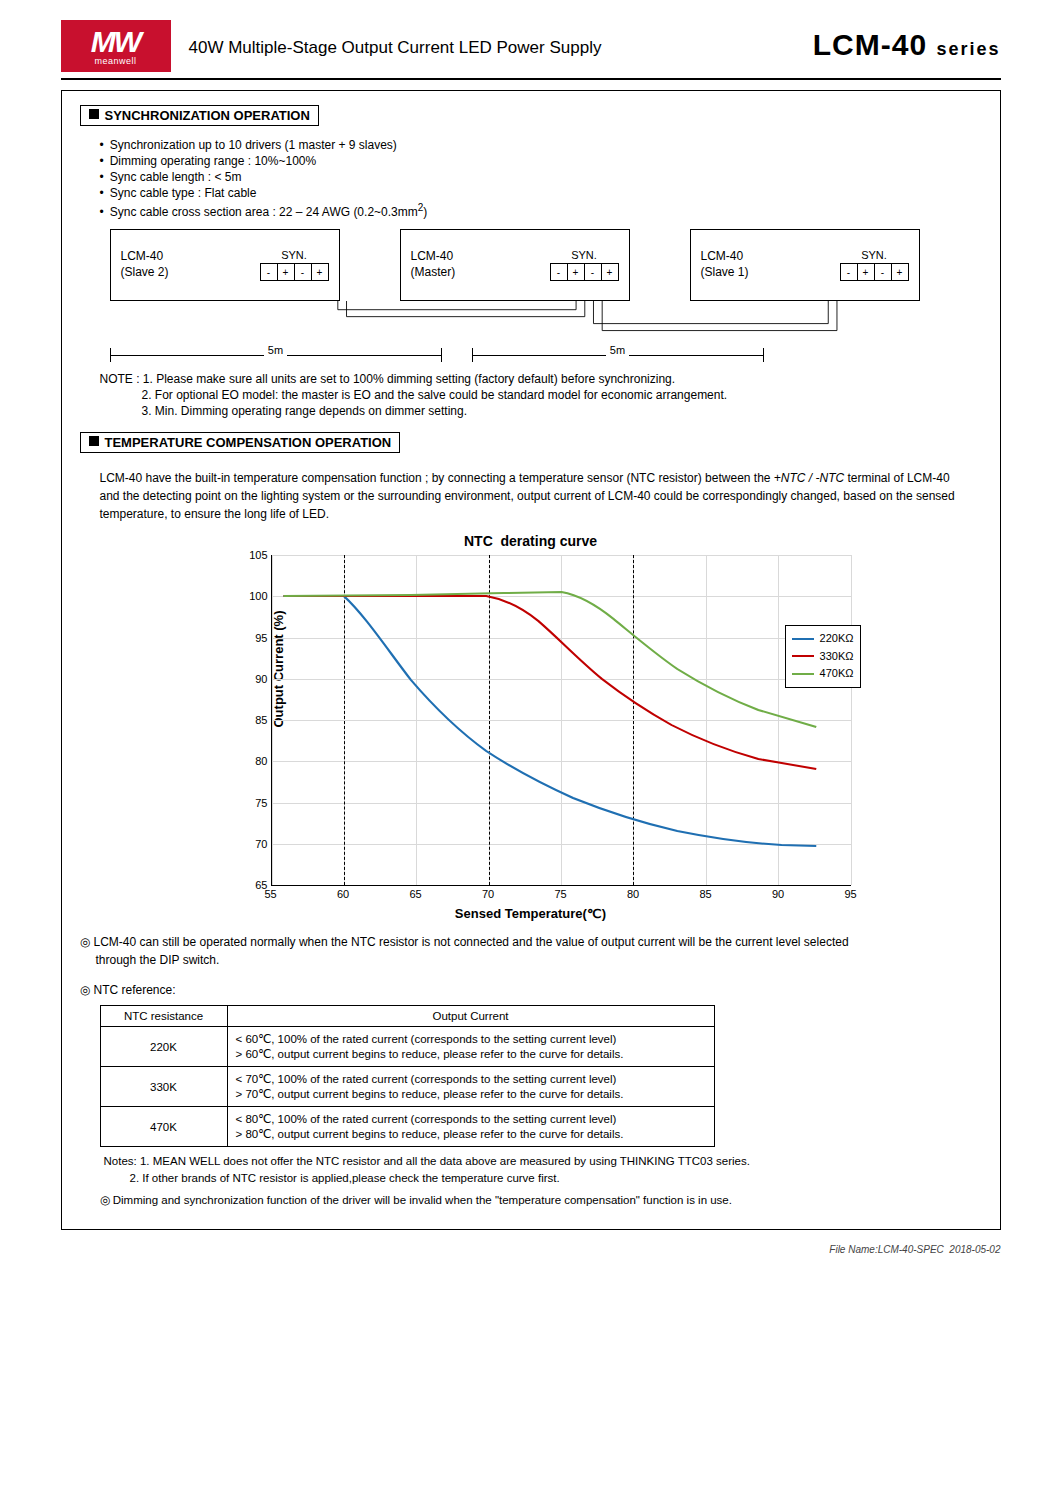MW
meanwell
40W Multiple-Stage Output Current LED Power Supply
LCM-40 series
SYNCHRONIZATION OPERATION
Synchronization up to 10 drivers (1 master + 9 slaves)
Dimming operating range : 10%~100%
Sync cable length : < 5m
Sync cable type : Flat cable
Sync cable cross section area : 22 – 24 AWG (0.2~0.3mm2)
LCM-40
(Slave 2)
SYN.
-+-+
LCM-40
(Master)
SYN.
-+-+
LCM-40
(Slave 1)
SYN.
-+-+
5m
5m
NOTE : 1. Please make sure all units are set to 100% dimming setting (factory default) before synchronizing.
2. For optional EO model: the master is EO and the salve could be standard model for economic arrangement.
3. Min. Dimming operating range depends on dimmer setting.
TEMPERATURE COMPENSATION OPERATION
LCM-40 have the built-in temperature compensation function ; by connecting a temperature sensor (NTC resistor) between the +NTC / -NTC terminal of LCM-40 and the detecting point on the lighting system or the surrounding environment, output current of LCM-40 could be correspondingly changed, based on the sensed temperature, to ensure the long life of LED.
NTC derating curve
Output Current (%)
105
100
95
90
85
80
75
70
65
220KΩ
330KΩ
470KΩ
55
60
65
70
75
80
85
90
95
Sensed Temperature(℃)
◎LCM-40 can still be operated normally when the NTC resistor is not connected and the value of output current will be the current level selected through the DIP switch.
◎NTC reference:
| NTC resistance | Output Current |
| 220K | < 60℃, 100% of the rated current (corresponds to the setting current level) > 60℃, output current begins to reduce, please refer to the curve for details. |
| 330K | < 70℃, 100% of the rated current (corresponds to the setting current level) > 70℃, output current begins to reduce, please refer to the curve for details. |
| 470K | < 80℃, 100% of the rated current (corresponds to the setting current level) > 80℃, output current begins to reduce, please refer to the curve for details. |
Notes: 1. MEAN WELL does not offer the NTC resistor and all the data above are measured by using THINKING TTC03 series.
2. If other brands of NTC resistor is applied,please check the temperature curve first.
◎ Dimming and synchronization function of the driver will be invalid when the "temperature compensation" function is in use.
File Name:LCM-40-SPEC 2018-05-02